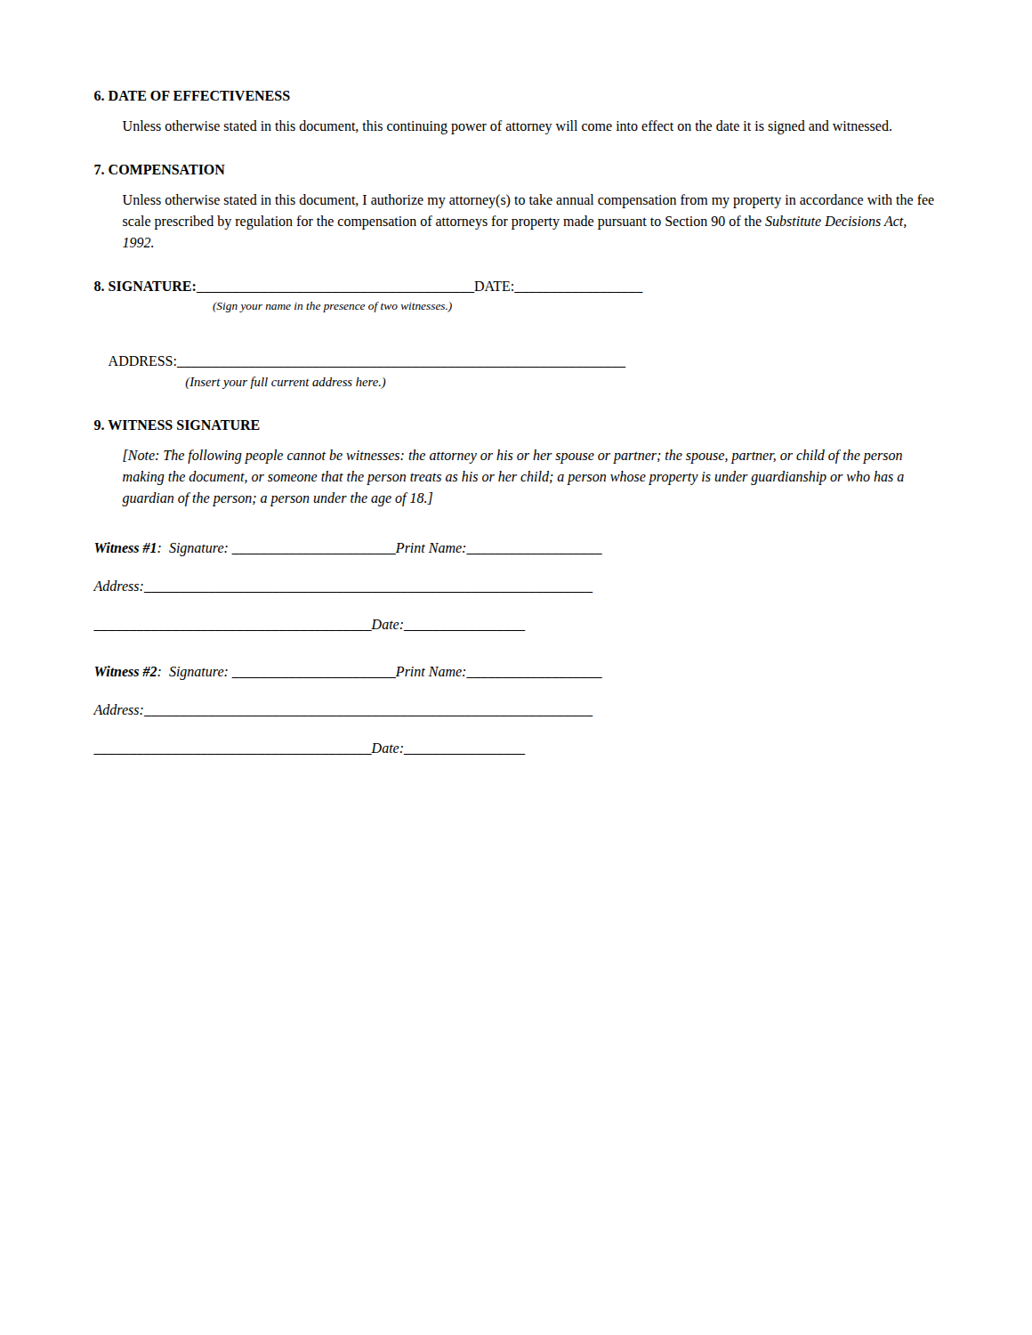6. DATE OF EFFECTIVENESS
Unless otherwise stated in this document, this continuing power of attorney will come into effect on the date it is signed and witnessed.
7. COMPENSATION
Unless otherwise stated in this document, I authorize my attorney(s) to take annual compensation from my property in accordance with the fee scale prescribed by regulation for the compensation of attorneys for property made pursuant to Section 90 of the Substitute Decisions Act, 1992.
8. SIGNATURE:_______________________________________DATE:__________________
(Sign your name in the presence of two witnesses.)
ADDRESS:_______________________________________________________________
(Insert your full current address here.)
9. WITNESS SIGNATURE
[Note: The following people cannot be witnesses: the attorney or his or her spouse or partner; the spouse, partner, or child of the person making the document, or someone that the person treats as his or her child; a person whose property is under guardianship or who has a guardian of the person; a person under the age of 18.]
Witness #1: Signature: _______________________Print Name:___________________
Address:_______________________________________________________________
_______________________________________Date:_________________
Witness #2: Signature: _______________________Print Name:___________________
Address:_______________________________________________________________
_______________________________________Date:_________________